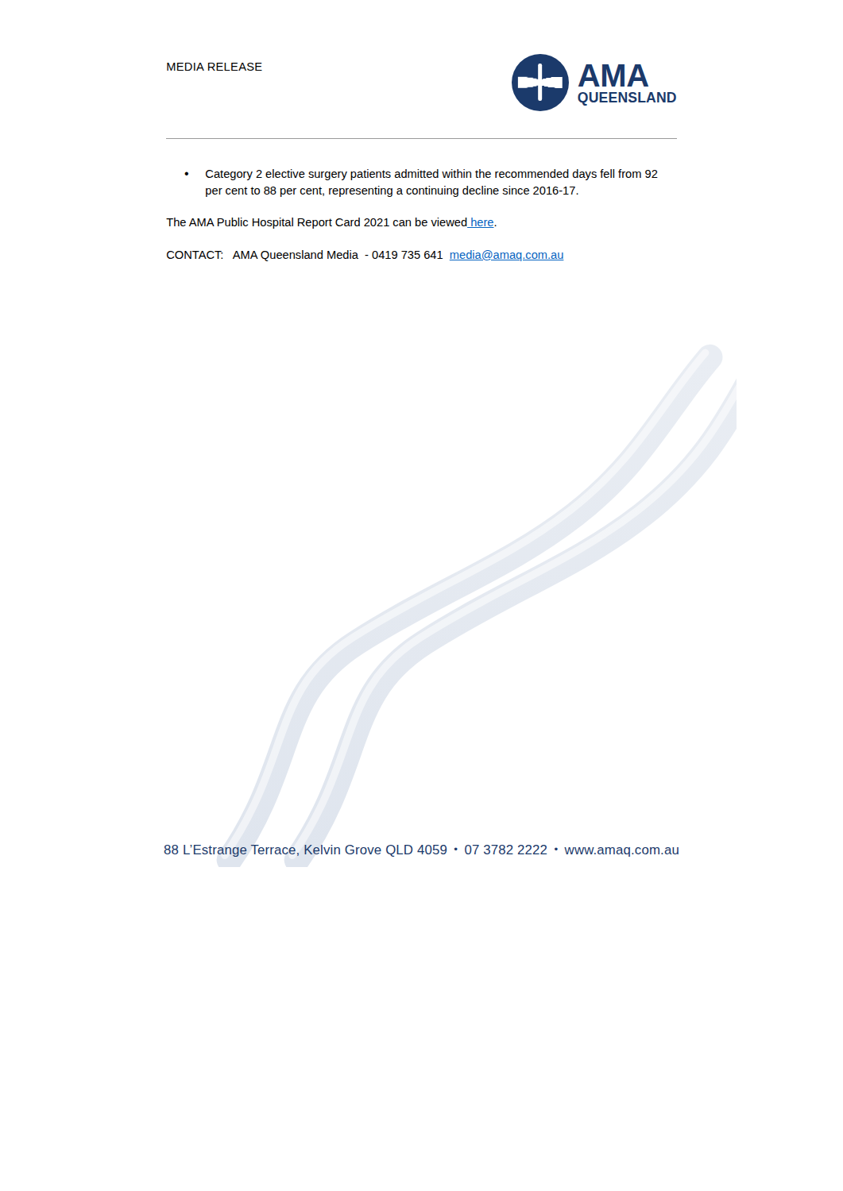MEDIA RELEASE
AMA QUEENSLAND
Category 2 elective surgery patients admitted within the recommended days fell from 92 per cent to 88 per cent, representing a continuing decline since 2016-17.
The AMA Public Hospital Report Card 2021 can be viewed here.
CONTACT: AMA Queensland Media - 0419 735 641 media@amaq.com.au
88 L’Estrange Terrace, Kelvin Grove QLD 4059•07 3782 2222•www.amaq.com.au